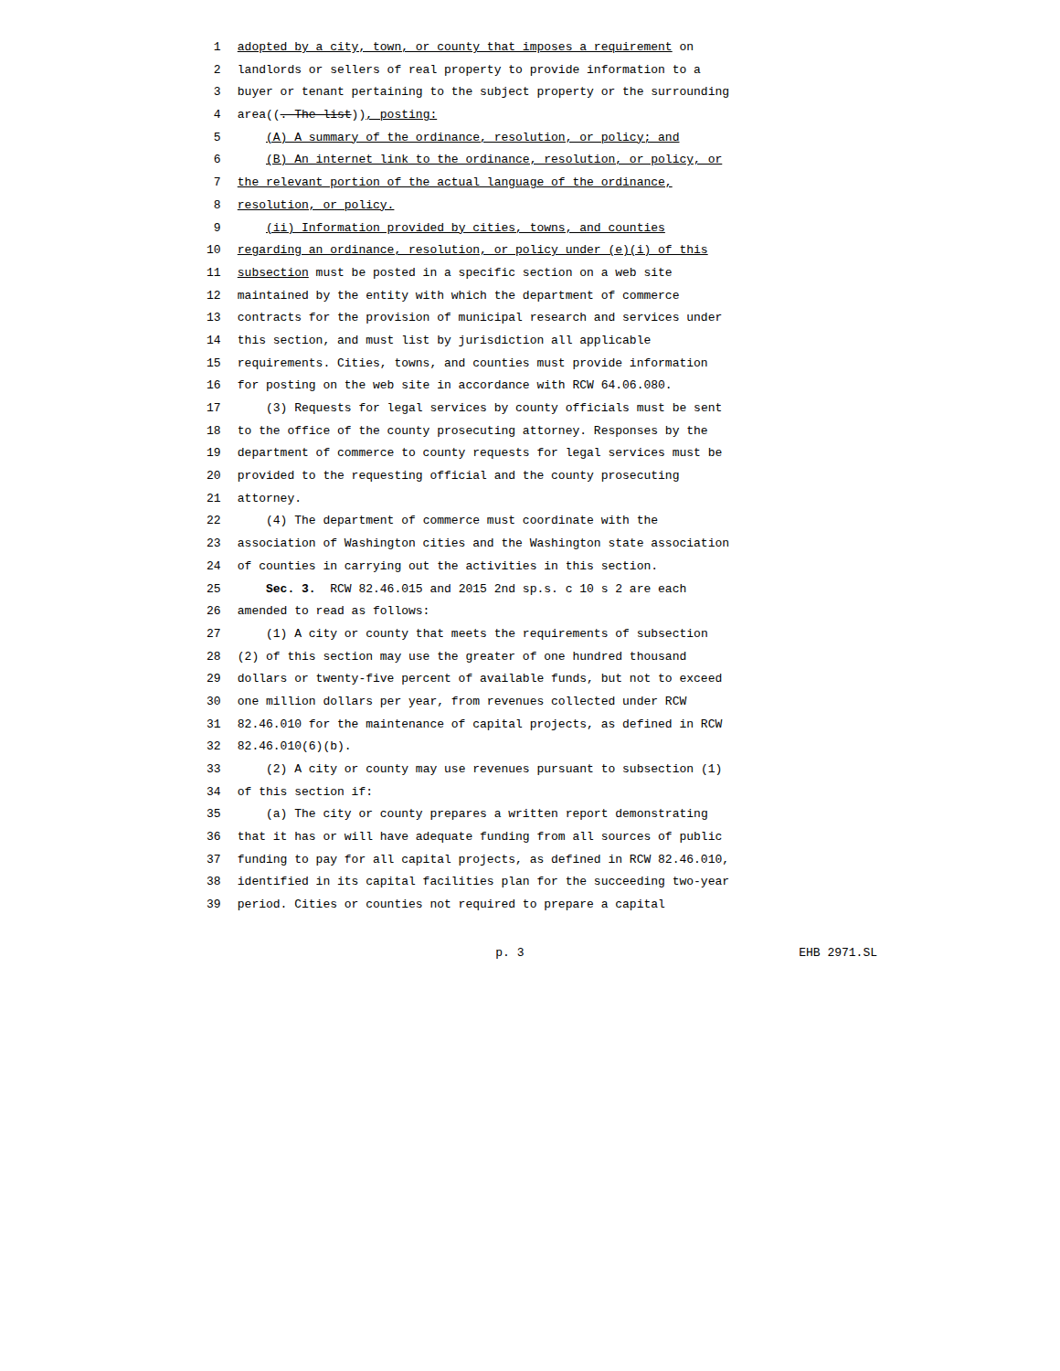1 adopted by a city, town, or county that imposes a requirement on
2 landlords or sellers of real property to provide information to a
3 buyer or tenant pertaining to the subject property or the surrounding
4 area((. The list)), posting:
5 (A) A summary of the ordinance, resolution, or policy; and
6 (B) An internet link to the ordinance, resolution, or policy, or
7 the relevant portion of the actual language of the ordinance,
8 resolution, or policy.
9 (ii) Information provided by cities, towns, and counties
10 regarding an ordinance, resolution, or policy under (e)(i) of this
11 subsection must be posted in a specific section on a web site
12 maintained by the entity with which the department of commerce
13 contracts for the provision of municipal research and services under
14 this section, and must list by jurisdiction all applicable
15 requirements. Cities, towns, and counties must provide information
16 for posting on the web site in accordance with RCW 64.06.080.
17 (3) Requests for legal services by county officials must be sent
18 to the office of the county prosecuting attorney. Responses by the
19 department of commerce to county requests for legal services must be
20 provided to the requesting official and the county prosecuting
21 attorney.
22 (4) The department of commerce must coordinate with the
23 association of Washington cities and the Washington state association
24 of counties in carrying out the activities in this section.
25 Sec. 3. RCW 82.46.015 and 2015 2nd sp.s. c 10 s 2 are each
26 amended to read as follows:
27 (1) A city or county that meets the requirements of subsection
28(2) of this section may use the greater of one hundred thousand
29 dollars or twenty-five percent of available funds, but not to exceed
30 one million dollars per year, from revenues collected under RCW
3182.46.010 for the maintenance of capital projects, as defined in RCW
3282.46.010(6)(b).
33 (2) A city or county may use revenues pursuant to subsection (1)
34 of this section if:
35 (a) The city or county prepares a written report demonstrating
36 that it has or will have adequate funding from all sources of public
37 funding to pay for all capital projects, as defined in RCW 82.46.010,
38 identified in its capital facilities plan for the succeeding two-year
39 period. Cities or counties not required to prepare a capital
p. 3 EHB 2971.SL